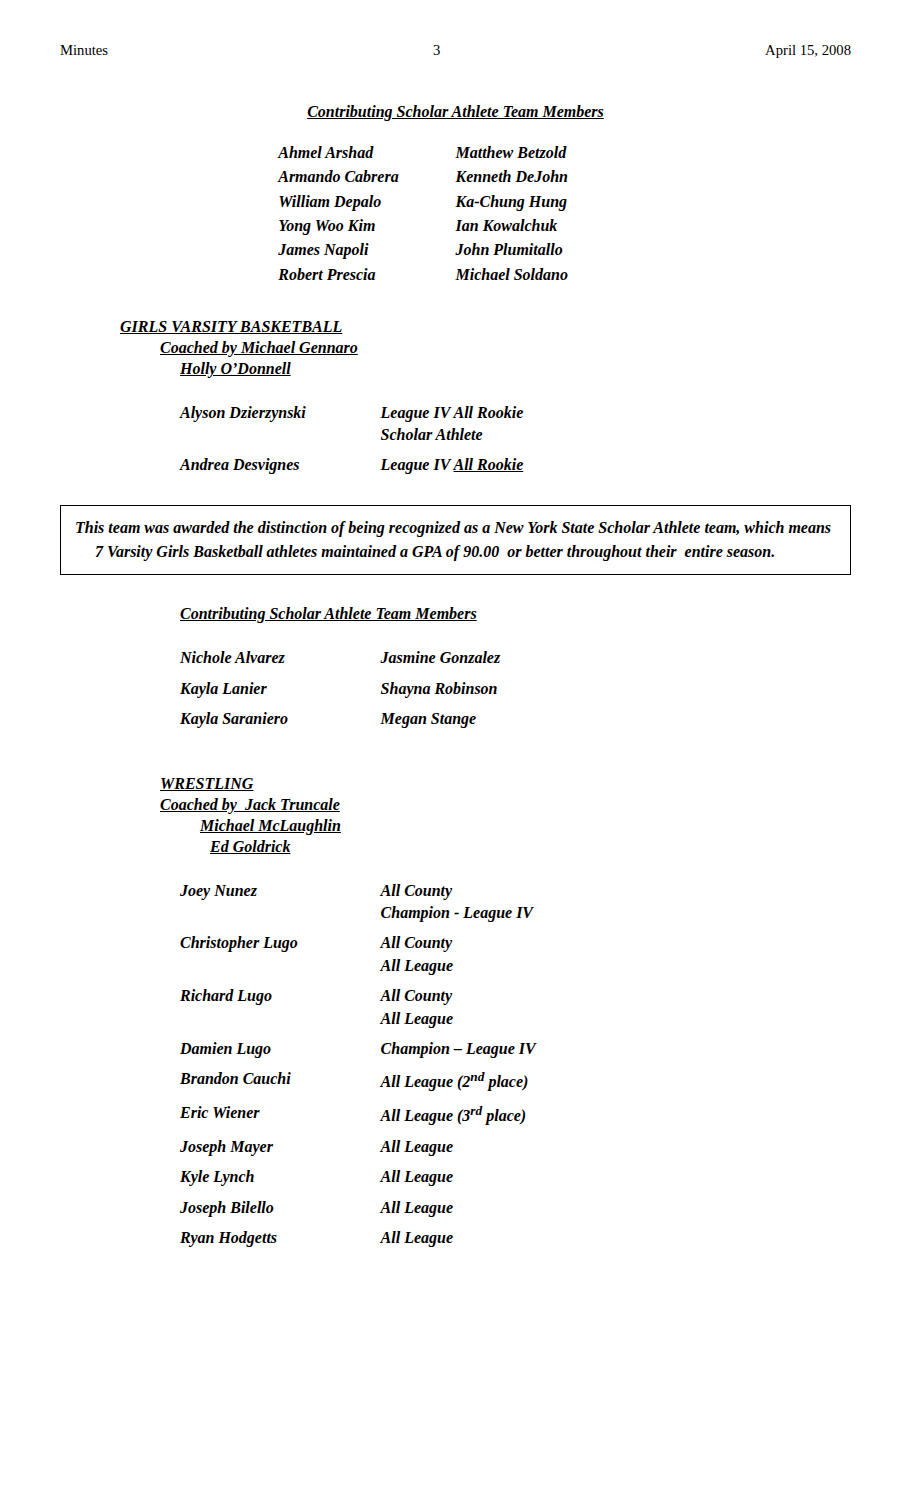Minutes
3
April 15, 2008
Contributing Scholar Athlete Team Members
| Ahmel Arshad | Matthew Betzold |
| Armando Cabrera | Kenneth DeJohn |
| William Depalo | Ka-Chung Hung |
| Yong Woo Kim | Ian Kowalchuk |
| James Napoli | John Plumitallo |
| Robert Prescia | Michael Soldano |
GIRLS VARSITY BASKETBALL Coached by Michael Gennaro Holly O’Donnell
| Alyson Dzierzynski | League IV All Rookie Scholar Athlete |
| Andrea Desvignes | League IV All Rookie |
This team was awarded the distinction of being recognized as a New York State Scholar Athlete team, which means 7 Varsity Girls Basketball athletes maintained a GPA of 90.00 or better throughout their entire season.
Contributing Scholar Athlete Team Members
| Nichole Alvarez | Jasmine Gonzalez |
| Kayla Lanier | Shayna Robinson |
| Kayla Saraniero | Megan Stange |
WRESTLING Coached by Jack Truncale Michael McLaughlin Ed Goldrick
| Joey Nunez | All County Champion - League IV |
| Christopher Lugo | All County All League |
| Richard Lugo | All County All League |
| Damien Lugo | Champion – League IV |
| Brandon Cauchi | All League (2 nd place) |
| Eric Wiener | All League (3 rd place) |
| Joseph Mayer | All League |
| Kyle Lynch | All League |
| Joseph Bilello | All League |
| Ryan Hodgetts | All League |